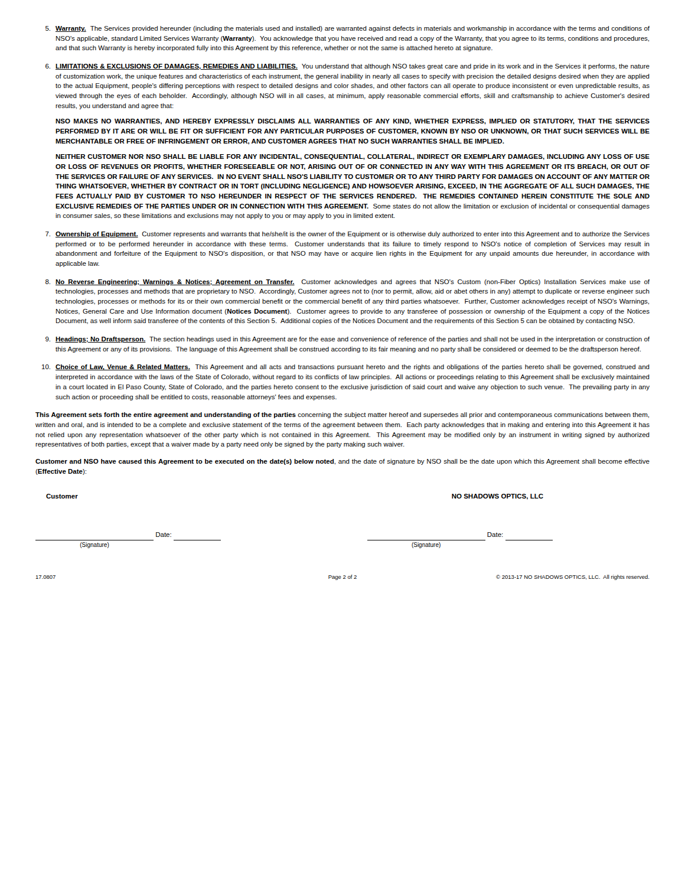Warranty. The Services provided hereunder (including the materials used and installed) are warranted against defects in materials and workmanship in accordance with the terms and conditions of NSO's applicable, standard Limited Services Warranty (Warranty). You acknowledge that you have received and read a copy of the Warranty, that you agree to its terms, conditions and procedures, and that such Warranty is hereby incorporated fully into this Agreement by this reference, whether or not the same is attached hereto at signature.
LIMITATIONS & EXCLUSIONS OF DAMAGES, REMEDIES AND LIABILITIES. You understand that although NSO takes great care and pride in its work and in the Services it performs, the nature of customization work, the unique features and characteristics of each instrument, the general inability in nearly all cases to specify with precision the detailed designs desired when they are applied to the actual Equipment, people's differing perceptions with respect to detailed designs and color shades, and other factors can all operate to produce inconsistent or even unpredictable results, as viewed through the eyes of each beholder. Accordingly, although NSO will in all cases, at minimum, apply reasonable commercial efforts, skill and craftsmanship to achieve Customer's desired results, you understand and agree that:
NSO makes no warranties, and hereby expressly disclaims all warranties of any kind, whether express, implied or statutory, that the Services performed by it are or will be fit or sufficient for any particular purposes of Customer, known by NSO or unknown, or that such Services will be merchantable or free of infringement or error, and Customer agrees that no such warranties shall be implied.
Neither Customer nor NSO shall be liable for any incidental, consequential, collateral, indirect or exemplary damages, including any loss of use or loss of revenues or profits, whether foreseeable or not, arising out of or connected in any way with this Agreement or its breach, or out of the Services or failure of any Services. In no event shall NSO's liability to Customer or to any third party for damages on account of any matter or thing whatsoever, whether by contract or in tort (including negligence) and howsoever arising, exceed, in the aggregate of all such damages, the fees actually paid by Customer to NSO hereunder in respect of the Services rendered. The remedies contained herein constitute the sole and exclusive remedies of the parties under or in connection with this Agreement. Some states do not allow the limitation or exclusion of incidental or consequential damages in consumer sales, so these limitations and exclusions may not apply to you or may apply to you in limited extent.
Ownership of Equipment. Customer represents and warrants that he/she/it is the owner of the Equipment or is otherwise duly authorized to enter into this Agreement and to authorize the Services performed or to be performed hereunder in accordance with these terms. Customer understands that its failure to timely respond to NSO's notice of completion of Services may result in abandonment and forfeiture of the Equipment to NSO's disposition, or that NSO may have or acquire lien rights in the Equipment for any unpaid amounts due hereunder, in accordance with applicable law.
No Reverse Engineering; Warnings & Notices; Agreement on Transfer. Customer acknowledges and agrees that NSO's Custom (non-Fiber Optics) Installation Services make use of technologies, processes and methods that are proprietary to NSO. Accordingly, Customer agrees not to (nor to permit, allow, aid or abet others in any) attempt to duplicate or reverse engineer such technologies, processes or methods for its or their own commercial benefit or the commercial benefit of any third parties whatsoever. Further, Customer acknowledges receipt of NSO's Warnings, Notices, General Care and Use Information document (Notices Document). Customer agrees to provide to any transferee of possession or ownership of the Equipment a copy of the Notices Document, as well inform said transferee of the contents of this Section 5. Additional copies of the Notices Document and the requirements of this Section 5 can be obtained by contacting NSO.
Headings; No Draftsperson. The section headings used in this Agreement are for the ease and convenience of reference of the parties and shall not be used in the interpretation or construction of this Agreement or any of its provisions. The language of this Agreement shall be construed according to its fair meaning and no party shall be considered or deemed to be the draftsperson hereof.
Choice of Law, Venue & Related Matters. This Agreement and all acts and transactions pursuant hereto and the rights and obligations of the parties hereto shall be governed, construed and interpreted in accordance with the laws of the State of Colorado, without regard to its conflicts of law principles. All actions or proceedings relating to this Agreement shall be exclusively maintained in a court located in El Paso County, State of Colorado, and the parties hereto consent to the exclusive jurisdiction of said court and waive any objection to such venue. The prevailing party in any such action or proceeding shall be entitled to costs, reasonable attorneys' fees and expenses.
This Agreement sets forth the entire agreement and understanding of the parties concerning the subject matter hereof and supersedes all prior and contemporaneous communications between them, written and oral, and is intended to be a complete and exclusive statement of the terms of the agreement between them. Each party acknowledges that in making and entering into this Agreement it has not relied upon any representation whatsoever of the other party which is not contained in this Agreement. This Agreement may be modified only by an instrument in writing signed by authorized representatives of both parties, except that a waiver made by a party need only be signed by the party making such waiver.
Customer and NSO have caused this Agreement to be executed on the date(s) below noted, and the date of signature by NSO shall be the date upon which this Agreement shall become effective (Effective Date):
Customer NO SHADOWS OPTICS, LLC
Date:
(Signature)
Date:
(Signature)
17.0807
Page 2 of 2
© 2013-17 NO SHADOWS OPTICS, LLC. All rights reserved.